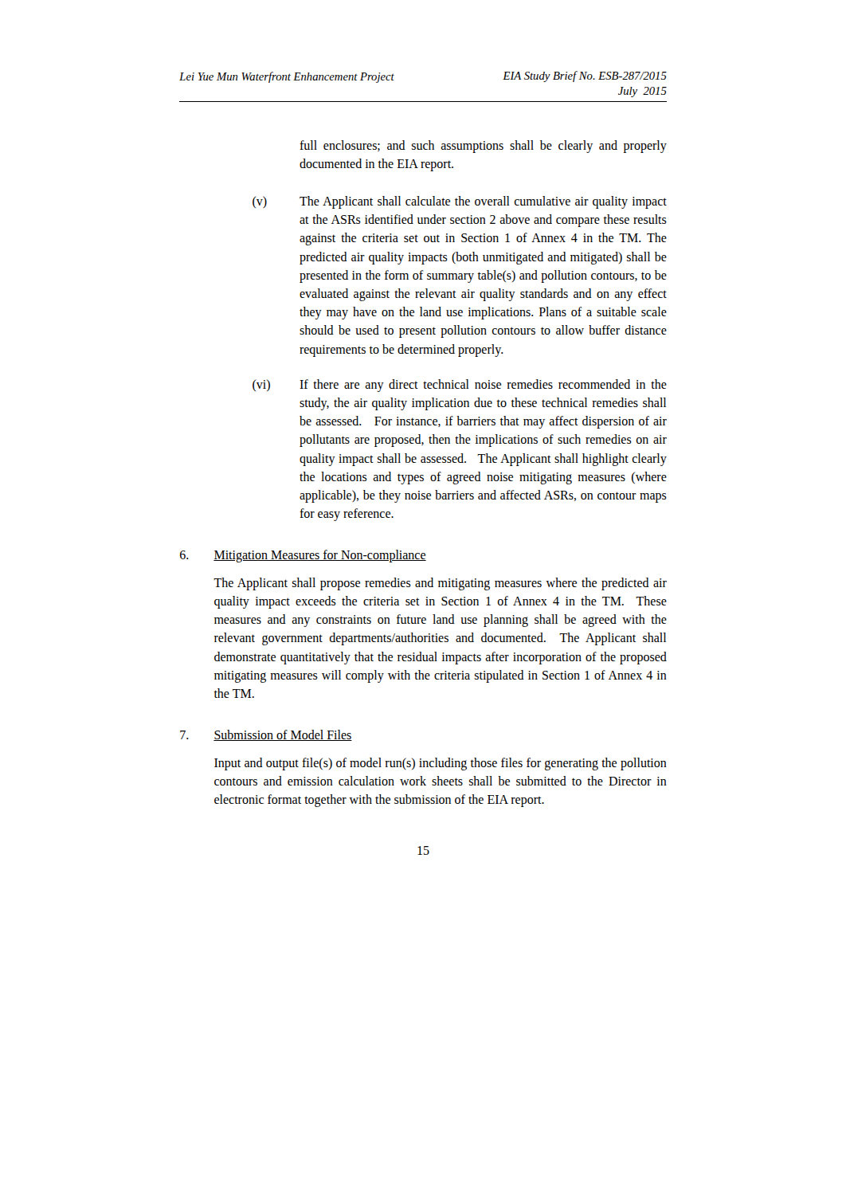Lei Yue Mun Waterfront Enhancement Project
EIA Study Brief No. ESB-287/2015
July 2015
full enclosures; and such assumptions shall be clearly and properly documented in the EIA report.
(v)
The Applicant shall calculate the overall cumulative air quality impact at the ASRs identified under section 2 above and compare these results against the criteria set out in Section 1 of Annex 4 in the TM. The predicted air quality impacts (both unmitigated and mitigated) shall be presented in the form of summary table(s) and pollution contours, to be evaluated against the relevant air quality standards and on any effect they may have on the land use implications. Plans of a suitable scale should be used to present pollution contours to allow buffer distance requirements to be determined properly.
(vi)
If there are any direct technical noise remedies recommended in the study, the air quality implication due to these technical remedies shall be assessed. For instance, if barriers that may affect dispersion of air pollutants are proposed, then the implications of such remedies on air quality impact shall be assessed. The Applicant shall highlight clearly the locations and types of agreed noise mitigating measures (where applicable), be they noise barriers and affected ASRs, on contour maps for easy reference.
6.
Mitigation Measures for Non-compliance
The Applicant shall propose remedies and mitigating measures where the predicted air quality impact exceeds the criteria set in Section 1 of Annex 4 in the TM. These measures and any constraints on future land use planning shall be agreed with the relevant government departments/authorities and documented. The Applicant shall demonstrate quantitatively that the residual impacts after incorporation of the proposed mitigating measures will comply with the criteria stipulated in Section 1 of Annex 4 in the TM.
7.
Submission of Model Files
Input and output file(s) of model run(s) including those files for generating the pollution contours and emission calculation work sheets shall be submitted to the Director in electronic format together with the submission of the EIA report.
15